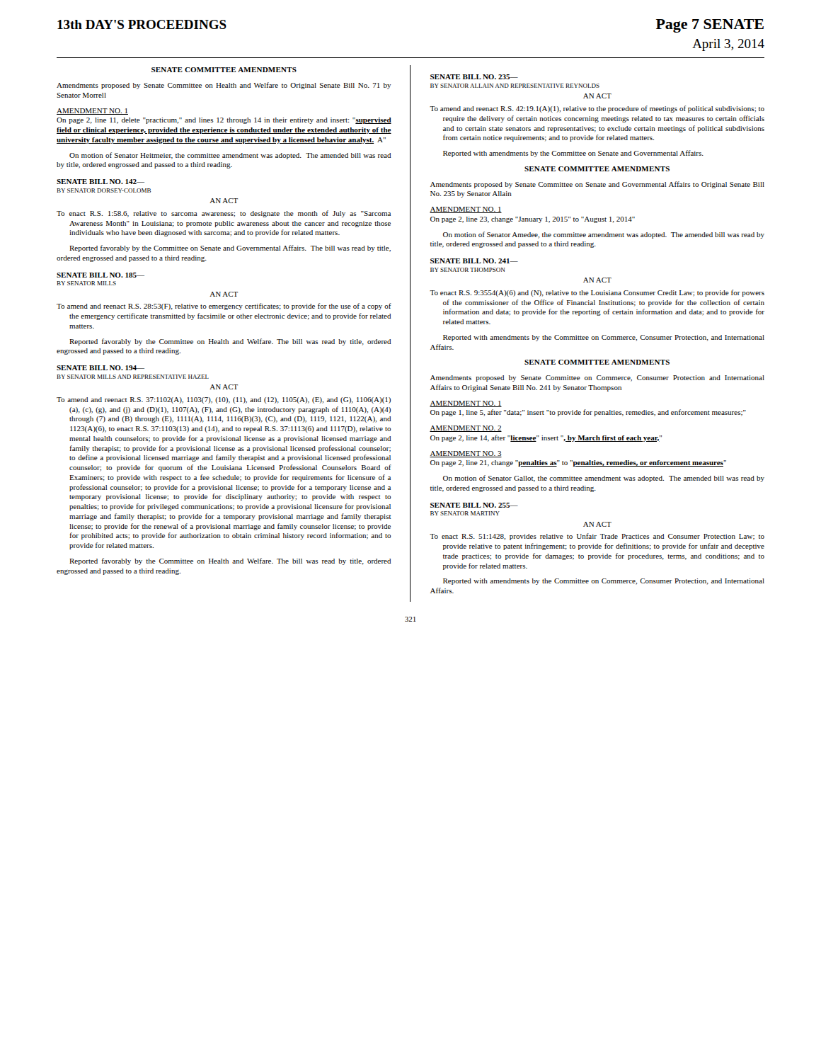13th DAY'S PROCEEDINGS
Page 7 SENATE
April 3, 2014
SENATE COMMITTEE AMENDMENTS
Amendments proposed by Senate Committee on Health and Welfare to Original Senate Bill No. 71 by Senator Morrell
AMENDMENT NO. 1
On page 2, line 11, delete "practicum," and lines 12 through 14 in their entirety and insert: "supervised field or clinical experience, provided the experience is conducted under the extended authority of the university faculty member assigned to the course and supervised by a licensed behavior analyst. A"
On motion of Senator Heitmeier, the committee amendment was adopted. The amended bill was read by title, ordered engrossed and passed to a third reading.
SENATE BILL NO. 142—
BY SENATOR DORSEY-COLOMB
AN ACT
To enact R.S. 1:58.6, relative to sarcoma awareness; to designate the month of July as "Sarcoma Awareness Month" in Louisiana; to promote public awareness about the cancer and recognize those individuals who have been diagnosed with sarcoma; and to provide for related matters.
Reported favorably by the Committee on Senate and Governmental Affairs. The bill was read by title, ordered engrossed and passed to a third reading.
SENATE BILL NO. 185—
BY SENATOR MILLS
AN ACT
To amend and reenact R.S. 28:53(F), relative to emergency certificates; to provide for the use of a copy of the emergency certificate transmitted by facsimile or other electronic device; and to provide for related matters.
Reported favorably by the Committee on Health and Welfare. The bill was read by title, ordered engrossed and passed to a third reading.
SENATE BILL NO. 194—
BY SENATOR MILLS AND REPRESENTATIVE HAZEL
AN ACT
To amend and reenact R.S. 37:1102(A), 1103(7), (10), (11), and (12), 1105(A), (E), and (G), 1106(A)(1)(a), (c), (g), and (j) and (D)(1), 1107(A), (F), and (G), the introductory paragraph of 1110(A), (A)(4) through (7) and (B) through (E), 1111(A), 1114, 1116(B)(3), (C), and (D), 1119, 1121, 1122(A), and 1123(A)(6), to enact R.S. 37:1103(13) and (14), and to repeal R.S. 37:1113(6) and 1117(D), relative to mental health counselors; to provide for a provisional license as a provisional licensed marriage and family therapist; to provide for a provisional license as a provisional licensed professional counselor; to define a provisional licensed marriage and family therapist and a provisional licensed professional counselor; to provide for quorum of the Louisiana Licensed Professional Counselors Board of Examiners; to provide with respect to a fee schedule; to provide for requirements for licensure of a professional counselor; to provide for a provisional license; to provide for a temporary license and a temporary provisional license; to provide for disciplinary authority; to provide with respect to penalties; to provide for privileged communications; to provide a provisional licensure for provisional marriage and family therapist; to provide for a temporary provisional marriage and family therapist license; to provide for the renewal of a provisional marriage and family counselor license; to provide for prohibited acts; to provide for authorization to obtain criminal history record information; and to provide for related matters.
Reported favorably by the Committee on Health and Welfare. The bill was read by title, ordered engrossed and passed to a third reading.
SENATE BILL NO. 235—
BY SENATOR ALLAIN AND REPRESENTATIVE REYNOLDS
AN ACT
To amend and reenact R.S. 42:19.1(A)(1), relative to the procedure of meetings of political subdivisions; to require the delivery of certain notices concerning meetings related to tax measures to certain officials and to certain state senators and representatives; to exclude certain meetings of political subdivisions from certain notice requirements; and to provide for related matters.
Reported with amendments by the Committee on Senate and Governmental Affairs.
SENATE COMMITTEE AMENDMENTS
Amendments proposed by Senate Committee on Senate and Governmental Affairs to Original Senate Bill No. 235 by Senator Allain
AMENDMENT NO. 1
On page 2, line 23, change "January 1, 2015" to "August 1, 2014"
On motion of Senator Amedee, the committee amendment was adopted. The amended bill was read by title, ordered engrossed and passed to a third reading.
SENATE BILL NO. 241—
BY SENATOR THOMPSON
AN ACT
To enact R.S. 9:3554(A)(6) and (N), relative to the Louisiana Consumer Credit Law; to provide for powers of the commissioner of the Office of Financial Institutions; to provide for the collection of certain information and data; to provide for the reporting of certain information and data; and to provide for related matters.
Reported with amendments by the Committee on Commerce, Consumer Protection, and International Affairs.
SENATE COMMITTEE AMENDMENTS
Amendments proposed by Senate Committee on Commerce, Consumer Protection and International Affairs to Original Senate Bill No. 241 by Senator Thompson
AMENDMENT NO. 1
On page 1, line 5, after "data;" insert "to provide for penalties, remedies, and enforcement measures;"
AMENDMENT NO. 2
On page 2, line 14, after "licensee" insert ", by March first of each year,"
AMENDMENT NO. 3
On page 2, line 21, change "penalties as" to "penalties, remedies, or enforcement measures"
On motion of Senator Gallot, the committee amendment was adopted. The amended bill was read by title, ordered engrossed and passed to a third reading.
SENATE BILL NO. 255—
BY SENATOR MARTINY
AN ACT
To enact R.S. 51:1428, provides relative to Unfair Trade Practices and Consumer Protection Law; to provide relative to patent infringement; to provide for definitions; to provide for unfair and deceptive trade practices; to provide for damages; to provide for procedures, terms, and conditions; and to provide for related matters.
Reported with amendments by the Committee on Commerce, Consumer Protection, and International Affairs.
321